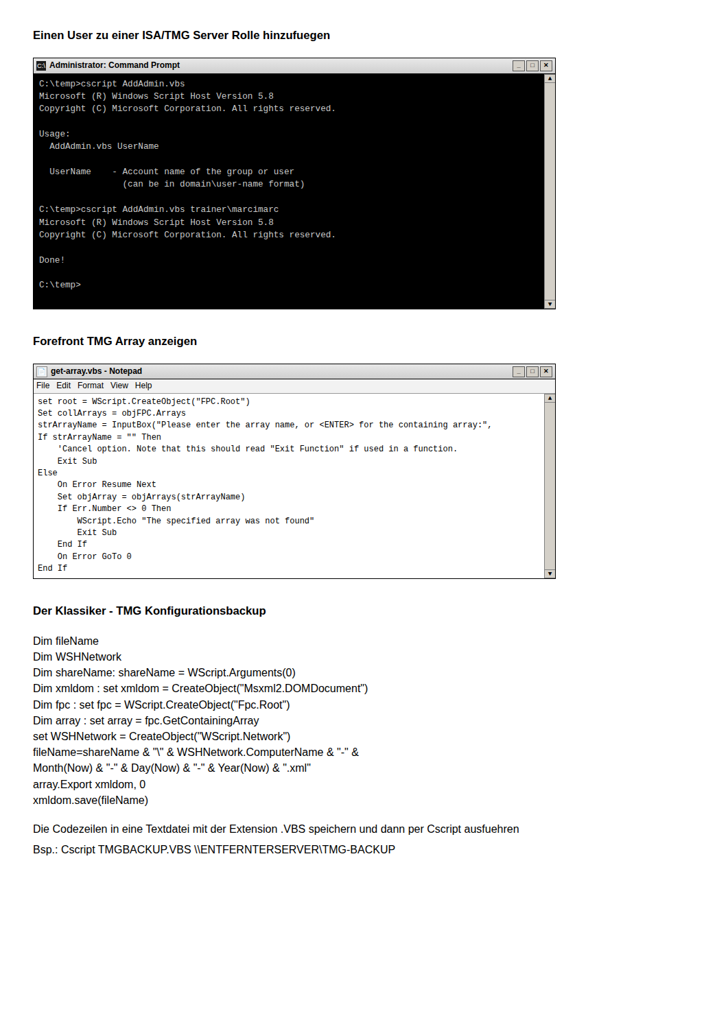Einen User zu einer ISA/TMG Server Rolle hinzufuegen
C:\Administrator: Command Prompt _□✕
C:\temp>cscript AddAdmin.vbs Microsoft (R) Windows Script Host Version 5.8 Copyright (C) Microsoft Corporation. All rights reserved. Usage: AddAdmin.vbs UserName UserName - Account name of the group or user (can be in domain\user-name format) C:\temp>cscript AddAdmin.vbs trainer\marcimarc Microsoft (R) Windows Script Host Version 5.8 Copyright (C) Microsoft Corporation. All rights reserved. Done! C:\temp>
▲▼
Forefront TMG Array anzeigen
📄get-array.vbs - Notepad _□✕
File Edit Format View Help
set root = WScript.CreateObject("FPC.Root") Set collArrays = objFPC.Arrays strArrayName = InputBox("Please enter the array name, or <ENTER> for the containing array:", If strArrayName = "" Then 'Cancel option. Note that this should read "Exit Function" if used in a function. Exit Sub Else On Error Resume Next Set objArray = objArrays(strArrayName) If Err.Number <> 0 Then WScript.Echo "The specified array was not found" Exit Sub End If On Error GoTo 0 End If
▲▼
Der Klassiker - TMG Konfigurationsbackup
Dim fileName
Dim WSHNetwork
Dim shareName: shareName = WScript.Arguments(0)
Dim xmldom : set xmldom = CreateObject("Msxml2.DOMDocument")
Dim fpc : set fpc = WScript.CreateObject("Fpc.Root")
Dim array : set array = fpc.GetContainingArray
set WSHNetwork = CreateObject("WScript.Network")
fileName=shareName & "\" & WSHNetwork.ComputerName & "-" &
Month(Now) & "-" & Day(Now) & "-" & Year(Now) & ".xml"
array.Export xmldom, 0
xmldom.save(fileName)
Die Codezeilen in eine Textdatei mit der Extension .VBS speichern und dann per Cscript ausfuehren
Bsp.: Cscript TMGBACKUP.VBS \\ENTFERNTERSERVER\TMG-BACKUP